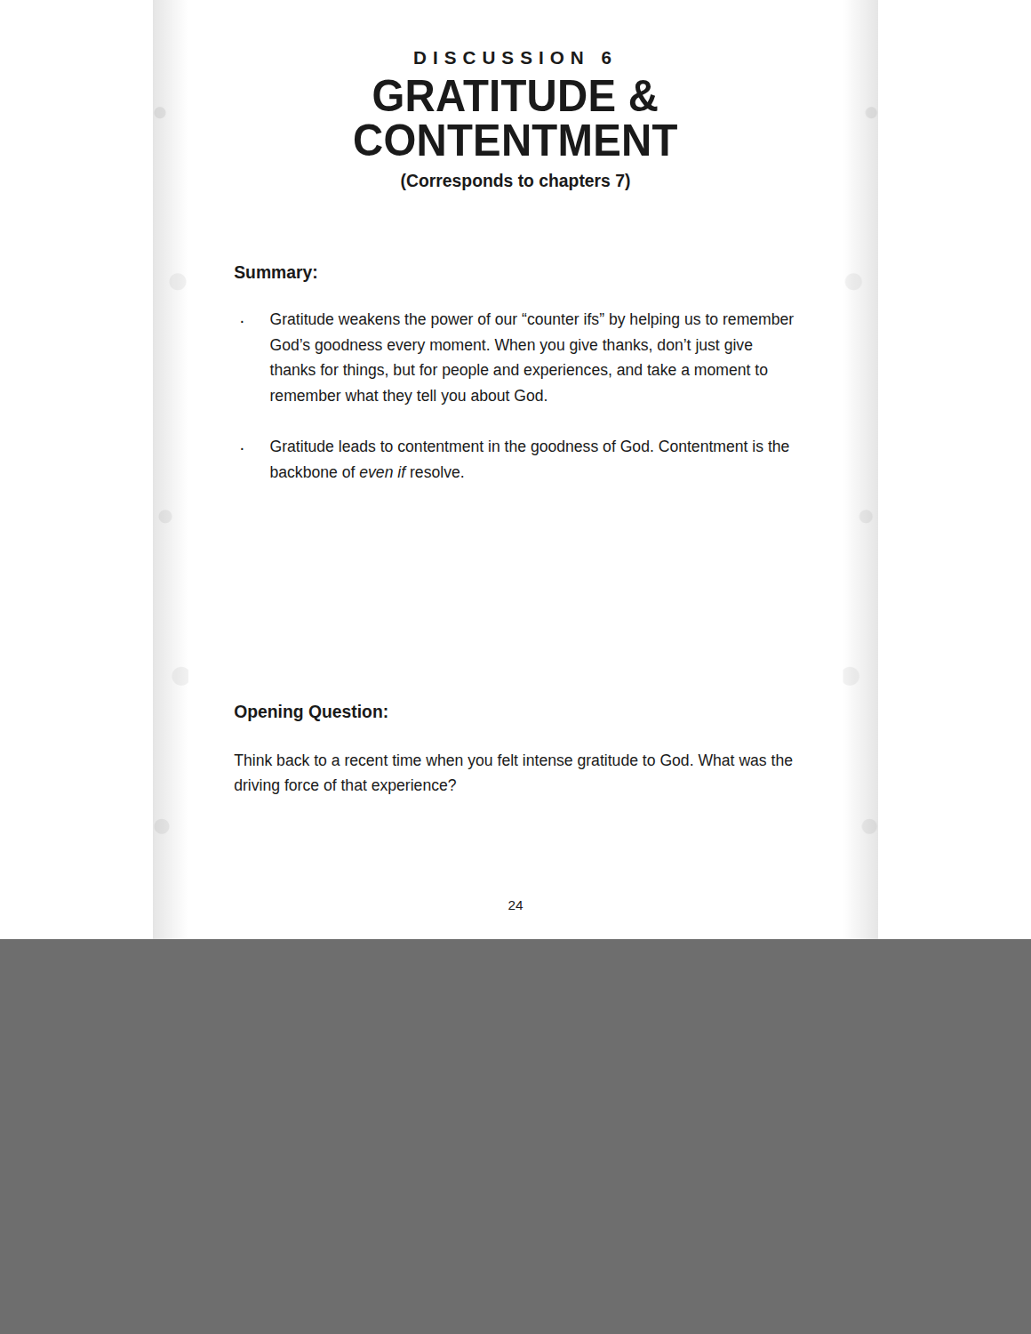Discussion 6
GRATITUDE & CONTENTMENT
(Corresponds to chapters 7)
Summary:
Gratitude weakens the power of our “counter ifs” by helping us to remember God’s goodness every moment. When you give thanks, don’t just give thanks for things, but for people and experiences, and take a moment to remember what they tell you about God.
Gratitude leads to contentment in the goodness of God. Contentment is the backbone of even if resolve.
Opening Question:
Think back to a recent time when you felt intense gratitude to God. What was the driving force of that experience?
24